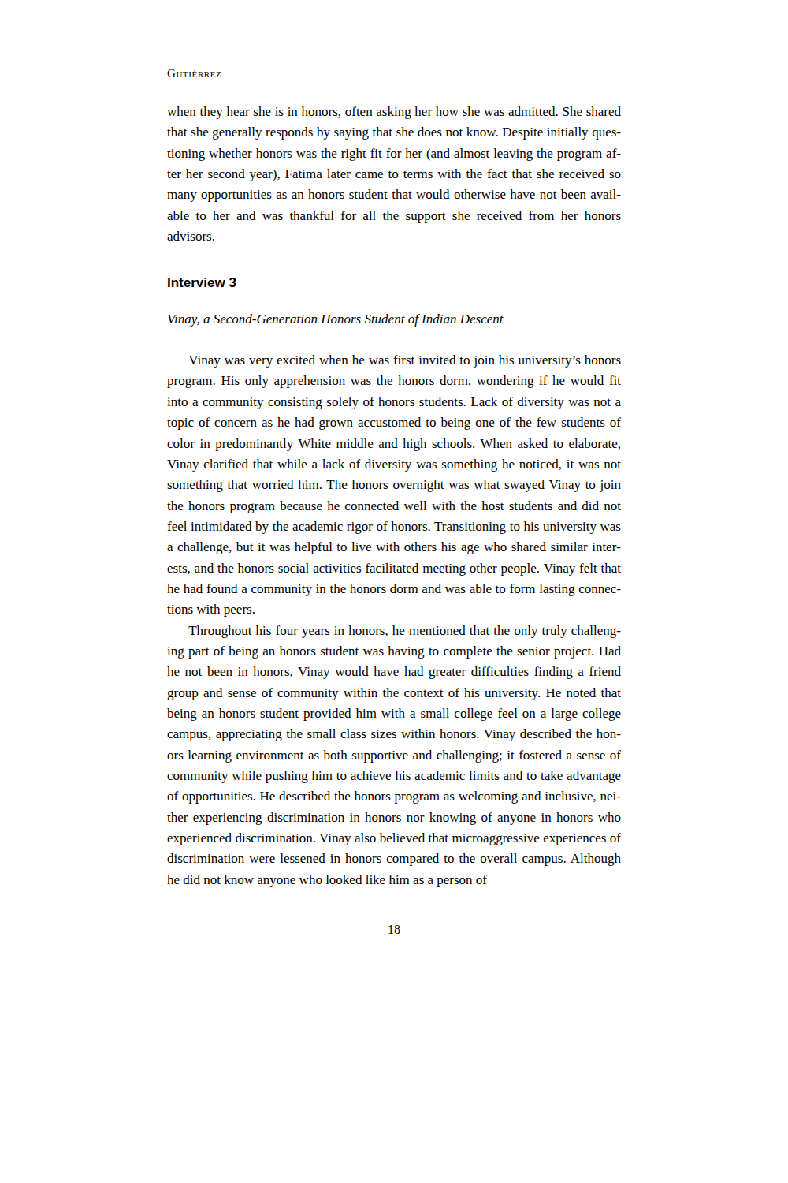Gutiérrez
when they hear she is in honors, often asking her how she was admitted. She shared that she generally responds by saying that she does not know. Despite initially questioning whether honors was the right fit for her (and almost leaving the program after her second year), Fatima later came to terms with the fact that she received so many opportunities as an honors student that would otherwise have not been available to her and was thankful for all the support she received from her honors advisors.
Interview 3
Vinay, a Second-Generation Honors Student of Indian Descent
Vinay was very excited when he was first invited to join his university’s honors program. His only apprehension was the honors dorm, wondering if he would fit into a community consisting solely of honors students. Lack of diversity was not a topic of concern as he had grown accustomed to being one of the few students of color in predominantly White middle and high schools. When asked to elaborate, Vinay clarified that while a lack of diversity was something he noticed, it was not something that worried him. The honors overnight was what swayed Vinay to join the honors program because he connected well with the host students and did not feel intimidated by the academic rigor of honors. Transitioning to his university was a challenge, but it was helpful to live with others his age who shared similar interests, and the honors social activities facilitated meeting other people. Vinay felt that he had found a community in the honors dorm and was able to form lasting connections with peers.
Throughout his four years in honors, he mentioned that the only truly challenging part of being an honors student was having to complete the senior project. Had he not been in honors, Vinay would have had greater difficulties finding a friend group and sense of community within the context of his university. He noted that being an honors student provided him with a small college feel on a large college campus, appreciating the small class sizes within honors. Vinay described the honors learning environment as both supportive and challenging; it fostered a sense of community while pushing him to achieve his academic limits and to take advantage of opportunities. He described the honors program as welcoming and inclusive, neither experiencing discrimination in honors nor knowing of anyone in honors who experienced discrimination. Vinay also believed that microaggressive experiences of discrimination were lessened in honors compared to the overall campus. Although he did not know anyone who looked like him as a person of
18